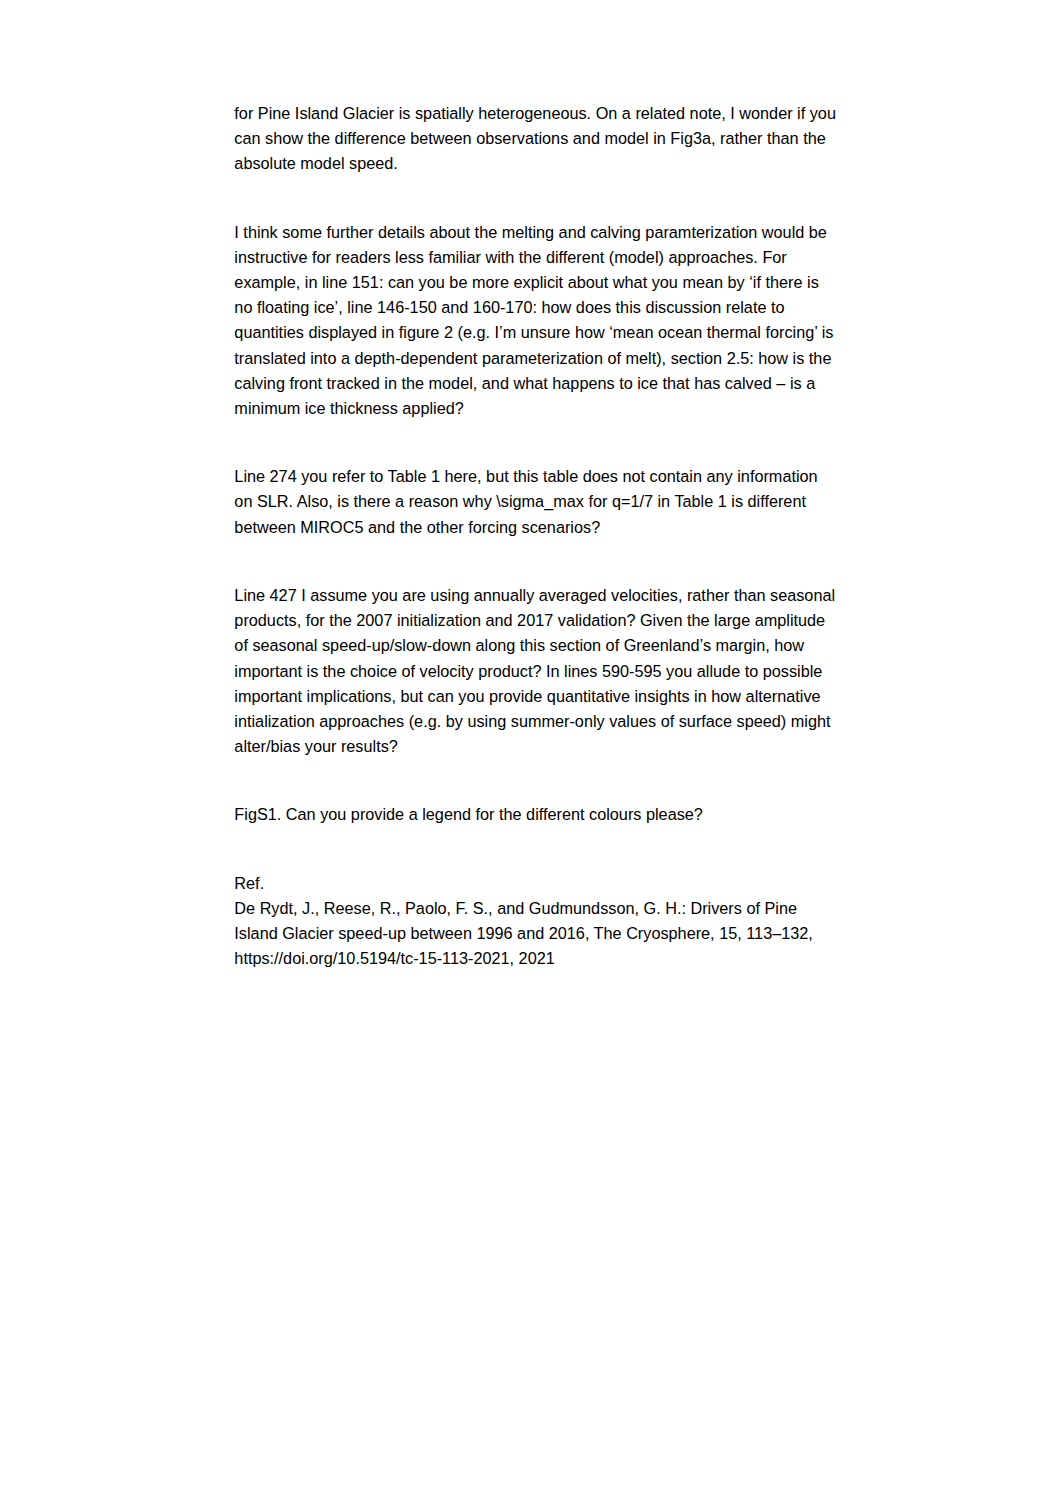for Pine Island Glacier is spatially heterogeneous. On a related note, I wonder if you can show the difference between observations and model in Fig3a, rather than the absolute model speed.
I think some further details about the melting and calving paramterization would be instructive for readers less familiar with the different (model) approaches. For example, in line 151: can you be more explicit about what you mean by ‘if there is no floating ice’, line 146-150 and 160-170: how does this discussion relate to quantities displayed in figure 2 (e.g. I’m unsure how ‘mean ocean thermal forcing’ is translated into a depth-dependent parameterization of melt), section 2.5: how is the calving front tracked in the model, and what happens to ice that has calved – is a minimum ice thickness applied?
Line 274 you refer to Table 1 here, but this table does not contain any information on SLR. Also, is there a reason why \sigma_max for q=1/7 in Table 1 is different between MIROC5 and the other forcing scenarios?
Line 427 I assume you are using annually averaged velocities, rather than seasonal products, for the 2007 initialization and 2017 validation? Given the large amplitude of seasonal speed-up/slow-down along this section of Greenland’s margin, how important is the choice of velocity product? In lines 590-595 you allude to possible important implications, but can you provide quantitative insights in how alternative intialization approaches (e.g. by using summer-only values of surface speed) might alter/bias your results?
FigS1. Can you provide a legend for the different colours please?
Ref.
De Rydt, J., Reese, R., Paolo, F. S., and Gudmundsson, G. H.: Drivers of Pine Island Glacier speed-up between 1996 and 2016, The Cryosphere, 15, 113–132, https://doi.org/10.5194/tc-15-113-2021, 2021